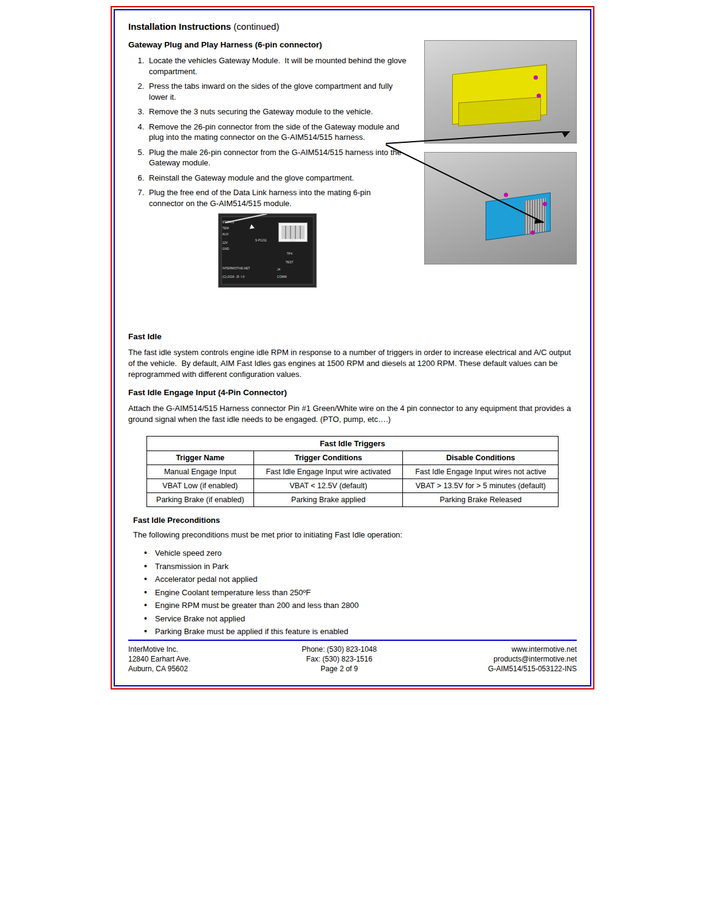Installation Instructions (continued)
Gateway Plug and Play Harness (6-pin connector)
Locate the vehicles Gateway Module. It will be mounted behind the glove compartment.
Press the tabs inward on the sides of the glove compartment and fully lower it.
Remove the 3 nuts securing the Gateway module to the vehicle.
Remove the 26-pin connector from the side of the Gateway module and plug into the mating connector on the G-AIM514/515 harness.
Plug the male 26-pin connector from the G-AIM514/515 harness into the Gateway module.
Reinstall the Gateway module and the glove compartment.
Plug the free end of the Data Link harness into the mating 6-pin connector on the G-AIM514/515 module.
STATUS
TEM
AUX
12V
GND
S-P1211
DLC
TP4
TEST
INTERMOTIVE.NET
(C)-2016 J5 I-0
COMM
J4
Fast Idle
The fast idle system controls engine idle RPM in response to a number of triggers in order to increase electrical and A/C output of the vehicle. By default, AIM Fast Idles gas engines at 1500 RPM and diesels at 1200 RPM. These default values can be reprogrammed with different configuration values.
Fast Idle Engage Input (4-Pin Connector)
Attach the G-AIM514/515 Harness connector Pin #1 Green/White wire on the 4 pin connector to any equipment that provides a ground signal when the fast idle needs to be engaged. (PTO, pump, etc….)
| Fast Idle Triggers |
| --- |
| Trigger Name | Trigger Conditions | Disable Conditions |
| Manual Engage Input | Fast Idle Engage Input wire activated | Fast Idle Engage Input wires not active |
| VBAT Low (if enabled) | VBAT < 12.5V (default) | VBAT > 13.5V for > 5 minutes (default) |
| Parking Brake (if enabled) | Parking Brake applied | Parking Brake Released |
Fast Idle Preconditions
The following preconditions must be met prior to initiating Fast Idle operation:
Vehicle speed zero
Transmission in Park
Accelerator pedal not applied
Engine Coolant temperature less than 250ºF
Engine RPM must be greater than 200 and less than 2800
Service Brake not applied
Parking Brake must be applied if this feature is enabled
InterMotive Inc.
12840 Earhart Ave.
Auburn, CA 95602
Phone: (530) 823-1048
Fax: (530) 823-1516
Page 2 of 9
www.intermotive.net
products@intermotive.net
G-AIM514/515-053122-INS